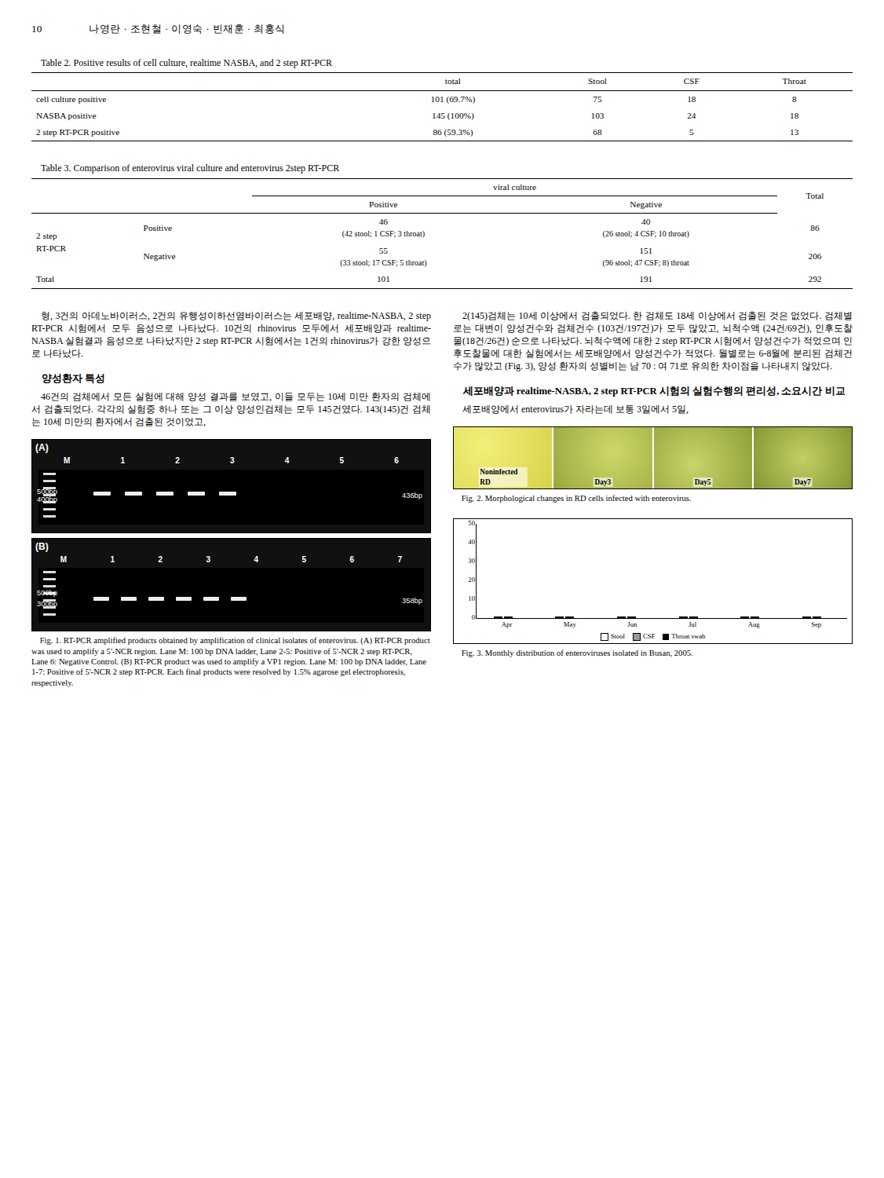10
나영란 · 조현철 · 이영숙 · 빈재훈 · 최홍식
Table 2. Positive results of cell culture, realtime NASBA, and 2 step RT-PCR
| | total | Stool | CSF | Throat |
| --- | --- | --- | --- | --- |
| cell culture positive | 101 (69.7%) | 75 | 18 | 8 |
| NASBA positive | 145 (100%) | 103 | 24 | 18 |
| 2 step RT-PCR positive | 86 (59.3%) | 68 | 5 | 13 |
Table 3. Comparison of enterovirus viral culture and enterovirus 2step RT-PCR
| | | viral culture | Total |
| | | Positive | Negative |
| 2 step RT-PCR | Positive | 46 (42 stool; 1 CSF; 3 throat) | 40 (26 stool; 4 CSF; 10 throat) | 86 |
| Negative | 55 (33 stool; 17 CSF; 5 throat) | 151 (96 stool; 47 CSF; 8) throat | 206 |
| Total | 101 | 191 | 292 |
형, 3건의 아데노바이러스, 2건의 유행성이하선염바이러스는 세포배양, realtime-NASBA, 2 step RT-PCR 시험에서 모두 음성으로 나타났다. 10건의 rhinovirus 모두에서 세포배양과 realtime-NASBA 실험결과 음성으로 나타났지만 2 step RT-PCR 시험에서는 1건의 rhinovirus가 강한 양성으로 나타났다.
양성환자 특성
46건의 검체에서 모든 실험에 대해 양성 결과를 보였고, 이들 모두는 10세 미만 환자의 검체에서 검출되었다. 각각의 실험중 하나 또는 그 이상 양성인검체는 모두 145건였다. 143(145)건 검체는 10세 미만의 환자에서 검출된 것이었고,
(A)
M 123456
500bp
400bp
436bp
(B)
M 1234567
500bp
300bp
358bp
Fig. 1. RT-PCR amplified products obtained by amplification of clinical isolates of enterovirus. (A) RT-PCR product was used to amplify a 5'-NCR region. Lane M: 100 bp DNA ladder, Lane 2-5: Positive of 5'-NCR 2 step RT-PCR, Lane 6: Negative Control. (B) RT-PCR product was used to amplify a VP1 region. Lane M: 100 bp DNA ladder, Lane 1-7: Positive of 5'-NCR 2 step RT-PCR. Each final products were resolved by 1.5% agarose gel electrophoresis, respectively.
2(145)검체는 10세 이상에서 검출되었다. 한 검체도 18세 이상에서 검출된 것은 없었다. 검체별로는 대변이 양성건수와 검체건수 (103건/197건)가 모두 많았고, 뇌척수액 (24건/69건), 인후도찰물(18건/26건) 순으로 나타났다. 뇌척수액에 대한 2 step RT-PCR 시험에서 양성건수가 적었으며 인후도찰물에 대한 실험에서는 세포배양에서 양성건수가 적었다. 월별로는 6-8월에 분리된 검체건수가 많았고 (Fig. 3), 양성 환자의 성별비는 남 70 : 여 71로 유의한 차이점을 나타내지 않았다.
세포배양과 realtime-NASBA, 2 step RT-PCR 시험의 실험수행의 편리성, 소요시간 비교
세포배양에서 enterovirus가 자라는데 보통 3일에서 5일,
Noninfected RD
Day3
Day5
Day7
Fig. 2. Morphological changes in RD cells infected with enterovirus.
50
40
30
20
10
0
Apr May Jun Jul Aug Sep
Stool CSF Throat swab
Fig. 3. Monthly distribution of enteroviruses isolated in Busan, 2005.